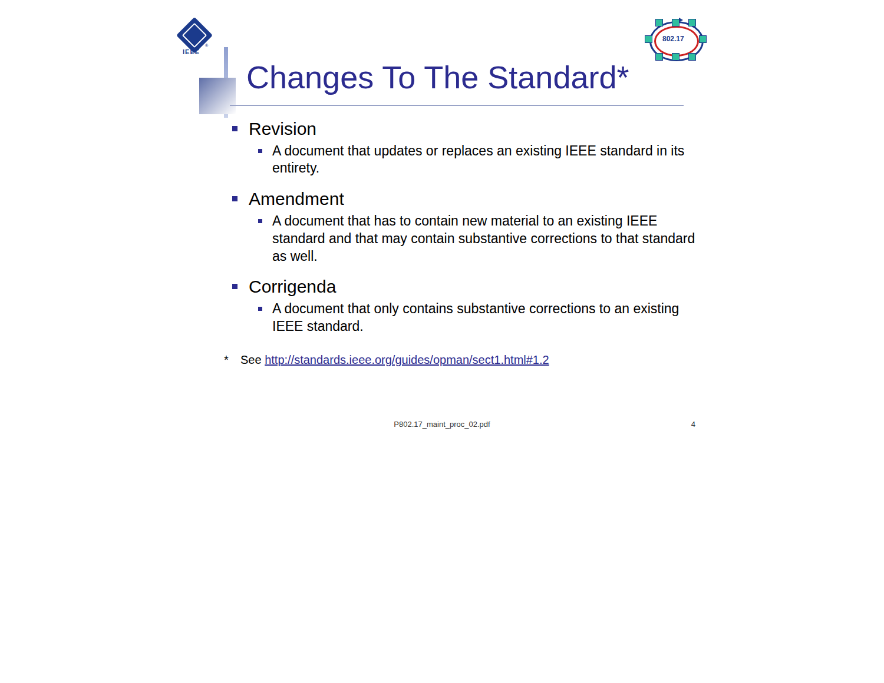®
IEEE
802.17
Changes To The Standard*
Revision
A document that updates or replaces an existing IEEE standard in its entirety.
Amendment
A document that has to contain new material to an existing IEEE standard and that may contain substantive corrections to that standard as well.
Corrigenda
A document that only contains substantive corrections to an existing IEEE standard.
*See http://standards.ieee.org/guides/opman/sect1.html#1.2
P802.17_maint_proc_02.pdf
4